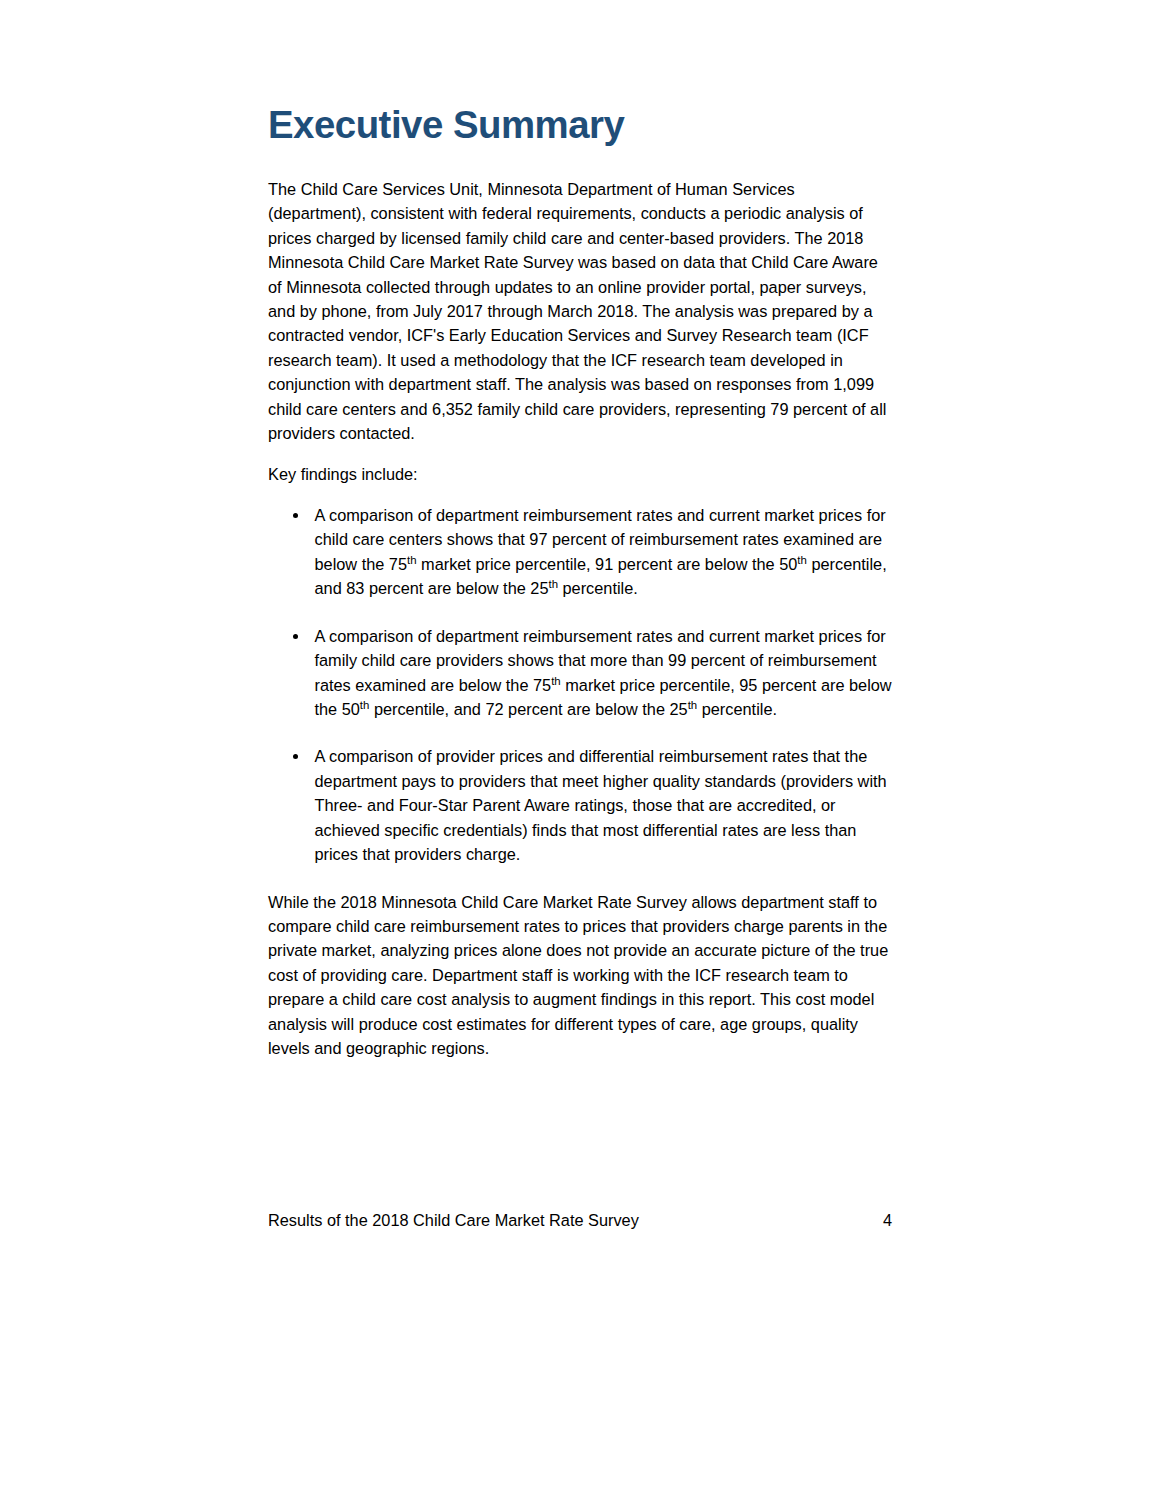Executive Summary
The Child Care Services Unit, Minnesota Department of Human Services (department), consistent with federal requirements, conducts a periodic analysis of prices charged by licensed family child care and center-based providers. The 2018 Minnesota Child Care Market Rate Survey was based on data that Child Care Aware of Minnesota collected through updates to an online provider portal, paper surveys, and by phone, from July 2017 through March 2018. The analysis was prepared by a contracted vendor, ICF's Early Education Services and Survey Research team (ICF research team). It used a methodology that the ICF research team developed in conjunction with department staff. The analysis was based on responses from 1,099 child care centers and 6,352 family child care providers, representing 79 percent of all providers contacted.
Key findings include:
A comparison of department reimbursement rates and current market prices for child care centers shows that 97 percent of reimbursement rates examined are below the 75th market price percentile, 91 percent are below the 50th percentile, and 83 percent are below the 25th percentile.
A comparison of department reimbursement rates and current market prices for family child care providers shows that more than 99 percent of reimbursement rates examined are below the 75th market price percentile, 95 percent are below the 50th percentile, and 72 percent are below the 25th percentile.
A comparison of provider prices and differential reimbursement rates that the department pays to providers that meet higher quality standards (providers with Three- and Four-Star Parent Aware ratings, those that are accredited, or achieved specific credentials) finds that most differential rates are less than prices that providers charge.
While the 2018 Minnesota Child Care Market Rate Survey allows department staff to compare child care reimbursement rates to prices that providers charge parents in the private market, analyzing prices alone does not provide an accurate picture of the true cost of providing care. Department staff is working with the ICF research team to prepare a child care cost analysis to augment findings in this report. This cost model analysis will produce cost estimates for different types of care, age groups, quality levels and geographic regions.
Results of the 2018 Child Care Market Rate Survey 4